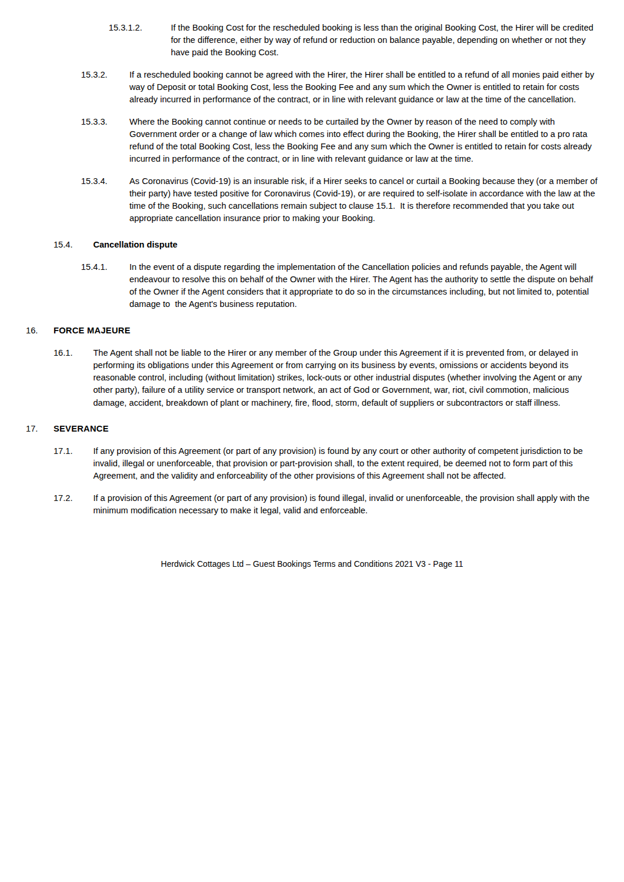15.3.1.2. If the Booking Cost for the rescheduled booking is less than the original Booking Cost, the Hirer will be credited for the difference, either by way of refund or reduction on balance payable, depending on whether or not they have paid the Booking Cost.
15.3.2. If a rescheduled booking cannot be agreed with the Hirer, the Hirer shall be entitled to a refund of all monies paid either by way of Deposit or total Booking Cost, less the Booking Fee and any sum which the Owner is entitled to retain for costs already incurred in performance of the contract, or in line with relevant guidance or law at the time of the cancellation.
15.3.3. Where the Booking cannot continue or needs to be curtailed by the Owner by reason of the need to comply with Government order or a change of law which comes into effect during the Booking, the Hirer shall be entitled to a pro rata refund of the total Booking Cost, less the Booking Fee and any sum which the Owner is entitled to retain for costs already incurred in performance of the contract, or in line with relevant guidance or law at the time.
15.3.4. As Coronavirus (Covid-19) is an insurable risk, if a Hirer seeks to cancel or curtail a Booking because they (or a member of their party) have tested positive for Coronavirus (Covid-19), or are required to self-isolate in accordance with the law at the time of the Booking, such cancellations remain subject to clause 15.1. It is therefore recommended that you take out appropriate cancellation insurance prior to making your Booking.
15.4. Cancellation dispute
15.4.1. In the event of a dispute regarding the implementation of the Cancellation policies and refunds payable, the Agent will endeavour to resolve this on behalf of the Owner with the Hirer. The Agent has the authority to settle the dispute on behalf of the Owner if the Agent considers that it appropriate to do so in the circumstances including, but not limited to, potential damage to the Agent's business reputation.
16. FORCE MAJEURE
16.1. The Agent shall not be liable to the Hirer or any member of the Group under this Agreement if it is prevented from, or delayed in performing its obligations under this Agreement or from carrying on its business by events, omissions or accidents beyond its reasonable control, including (without limitation) strikes, lock-outs or other industrial disputes (whether involving the Agent or any other party), failure of a utility service or transport network, an act of God or Government, war, riot, civil commotion, malicious damage, accident, breakdown of plant or machinery, fire, flood, storm, default of suppliers or subcontractors or staff illness.
17. SEVERANCE
17.1. If any provision of this Agreement (or part of any provision) is found by any court or other authority of competent jurisdiction to be invalid, illegal or unenforceable, that provision or part-provision shall, to the extent required, be deemed not to form part of this Agreement, and the validity and enforceability of the other provisions of this Agreement shall not be affected.
17.2. If a provision of this Agreement (or part of any provision) is found illegal, invalid or unenforceable, the provision shall apply with the minimum modification necessary to make it legal, valid and enforceable.
Herdwick Cottages Ltd – Guest Bookings Terms and Conditions 2021 V3 - Page 11